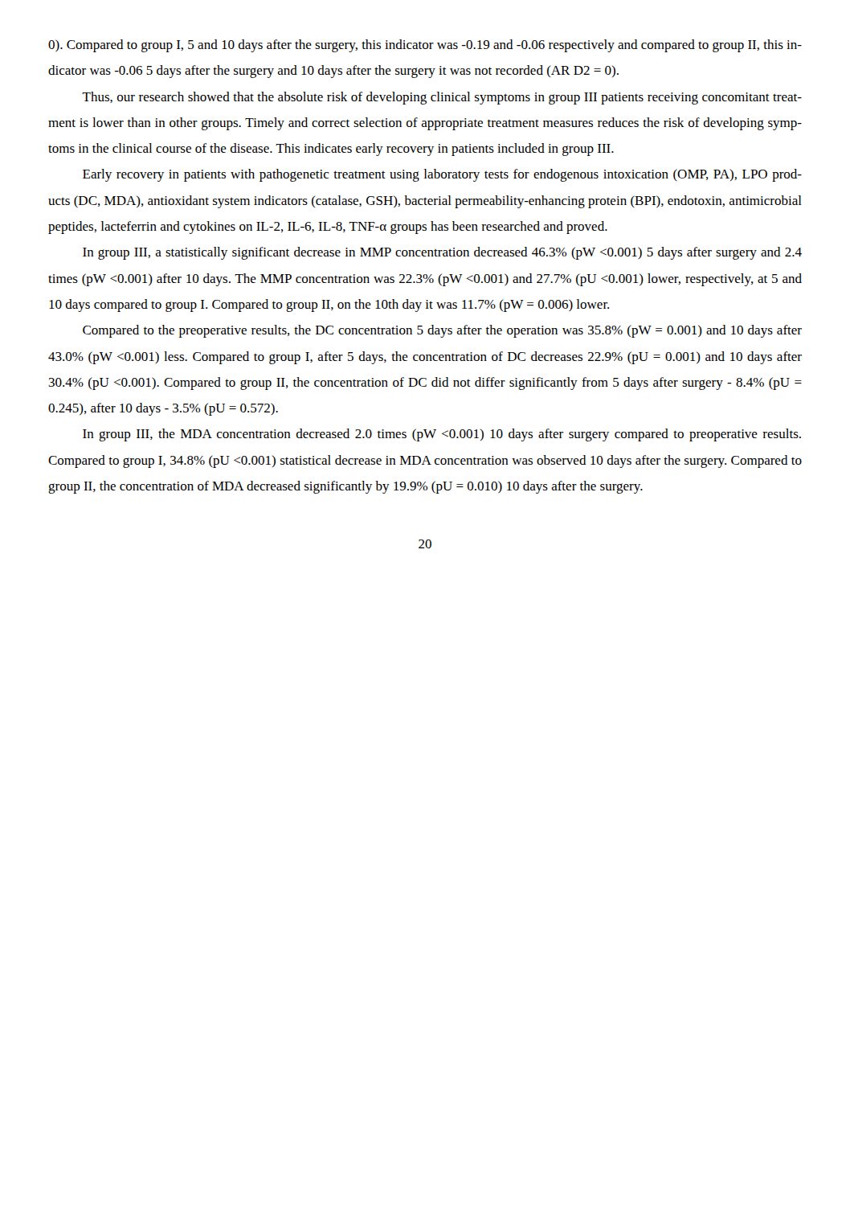0). Compared to group I, 5 and 10 days after the surgery, this indicator was -0.19 and -0.06 respectively and compared to group II, this indicator was -0.06 5 days after the surgery and 10 days after the surgery it was not recorded (AR D2 = 0).
Thus, our research showed that the absolute risk of developing clinical symptoms in group III patients receiving concomitant treatment is lower than in other groups. Timely and correct selection of appropriate treatment measures reduces the risk of developing symptoms in the clinical course of the disease. This indicates early recovery in patients included in group III.
Early recovery in patients with pathogenetic treatment using laboratory tests for endogenous intoxication (OMP, PA), LPO products (DC, MDA), antioxidant system indicators (catalase, GSH), bacterial permeability-enhancing protein (BPI), endotoxin, antimicrobial peptides, lacteferrin and cytokines on IL-2, IL-6, IL-8, TNF-α groups has been researched and proved.
In group III, a statistically significant decrease in MMP concentration decreased 46.3% (pW <0.001) 5 days after surgery and 2.4 times (pW <0.001) after 10 days. The MMP concentration was 22.3% (pW <0.001) and 27.7% (pU <0.001) lower, respectively, at 5 and 10 days compared to group I. Compared to group II, on the 10th day it was 11.7% (pW = 0.006) lower.
Compared to the preoperative results, the DC concentration 5 days after the operation was 35.8% (pW = 0.001) and 10 days after 43.0% (pW <0.001) less. Compared to group I, after 5 days, the concentration of DC decreases 22.9% (pU = 0.001) and 10 days after 30.4% (pU <0.001). Compared to group II, the concentration of DC did not differ significantly from 5 days after surgery - 8.4% (pU = 0.245), after 10 days - 3.5% (pU = 0.572).
In group III, the MDA concentration decreased 2.0 times (pW <0.001) 10 days after surgery compared to preoperative results. Compared to group I, 34.8% (pU <0.001) statistical decrease in MDA concentration was observed 10 days after the surgery. Compared to group II, the concentration of MDA decreased significantly by 19.9% (pU = 0.010) 10 days after the surgery.
20